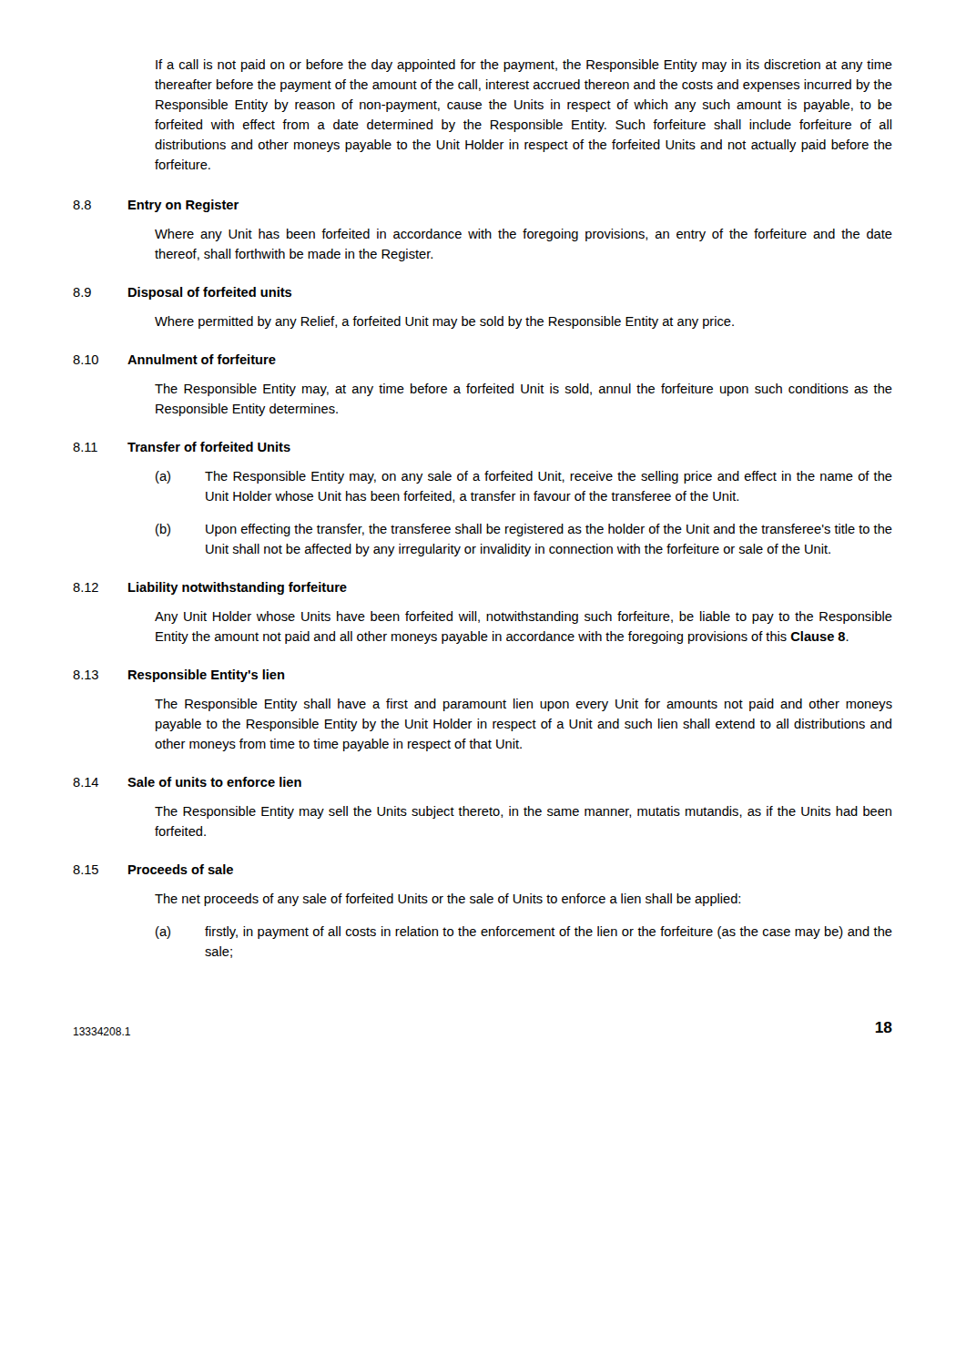If a call is not paid on or before the day appointed for the payment, the Responsible Entity may in its discretion at any time thereafter before the payment of the amount of the call, interest accrued thereon and the costs and expenses incurred by the Responsible Entity by reason of non-payment, cause the Units in respect of which any such amount is payable, to be forfeited with effect from a date determined by the Responsible Entity. Such forfeiture shall include forfeiture of all distributions and other moneys payable to the Unit Holder in respect of the forfeited Units and not actually paid before the forfeiture.
8.8 Entry on Register
Where any Unit has been forfeited in accordance with the foregoing provisions, an entry of the forfeiture and the date thereof, shall forthwith be made in the Register.
8.9 Disposal of forfeited units
Where permitted by any Relief, a forfeited Unit may be sold by the Responsible Entity at any price.
8.10 Annulment of forfeiture
The Responsible Entity may, at any time before a forfeited Unit is sold, annul the forfeiture upon such conditions as the Responsible Entity determines.
8.11 Transfer of forfeited Units
(a) The Responsible Entity may, on any sale of a forfeited Unit, receive the selling price and effect in the name of the Unit Holder whose Unit has been forfeited, a transfer in favour of the transferee of the Unit.
(b) Upon effecting the transfer, the transferee shall be registered as the holder of the Unit and the transferee's title to the Unit shall not be affected by any irregularity or invalidity in connection with the forfeiture or sale of the Unit.
8.12 Liability notwithstanding forfeiture
Any Unit Holder whose Units have been forfeited will, notwithstanding such forfeiture, be liable to pay to the Responsible Entity the amount not paid and all other moneys payable in accordance with the foregoing provisions of this Clause 8.
8.13 Responsible Entity's lien
The Responsible Entity shall have a first and paramount lien upon every Unit for amounts not paid and other moneys payable to the Responsible Entity by the Unit Holder in respect of a Unit and such lien shall extend to all distributions and other moneys from time to time payable in respect of that Unit.
8.14 Sale of units to enforce lien
The Responsible Entity may sell the Units subject thereto, in the same manner, mutatis mutandis, as if the Units had been forfeited.
8.15 Proceeds of sale
The net proceeds of any sale of forfeited Units or the sale of Units to enforce a lien shall be applied:
(a) firstly, in payment of all costs in relation to the enforcement of the lien or the forfeiture (as the case may be) and the sale;
13334208.1 18